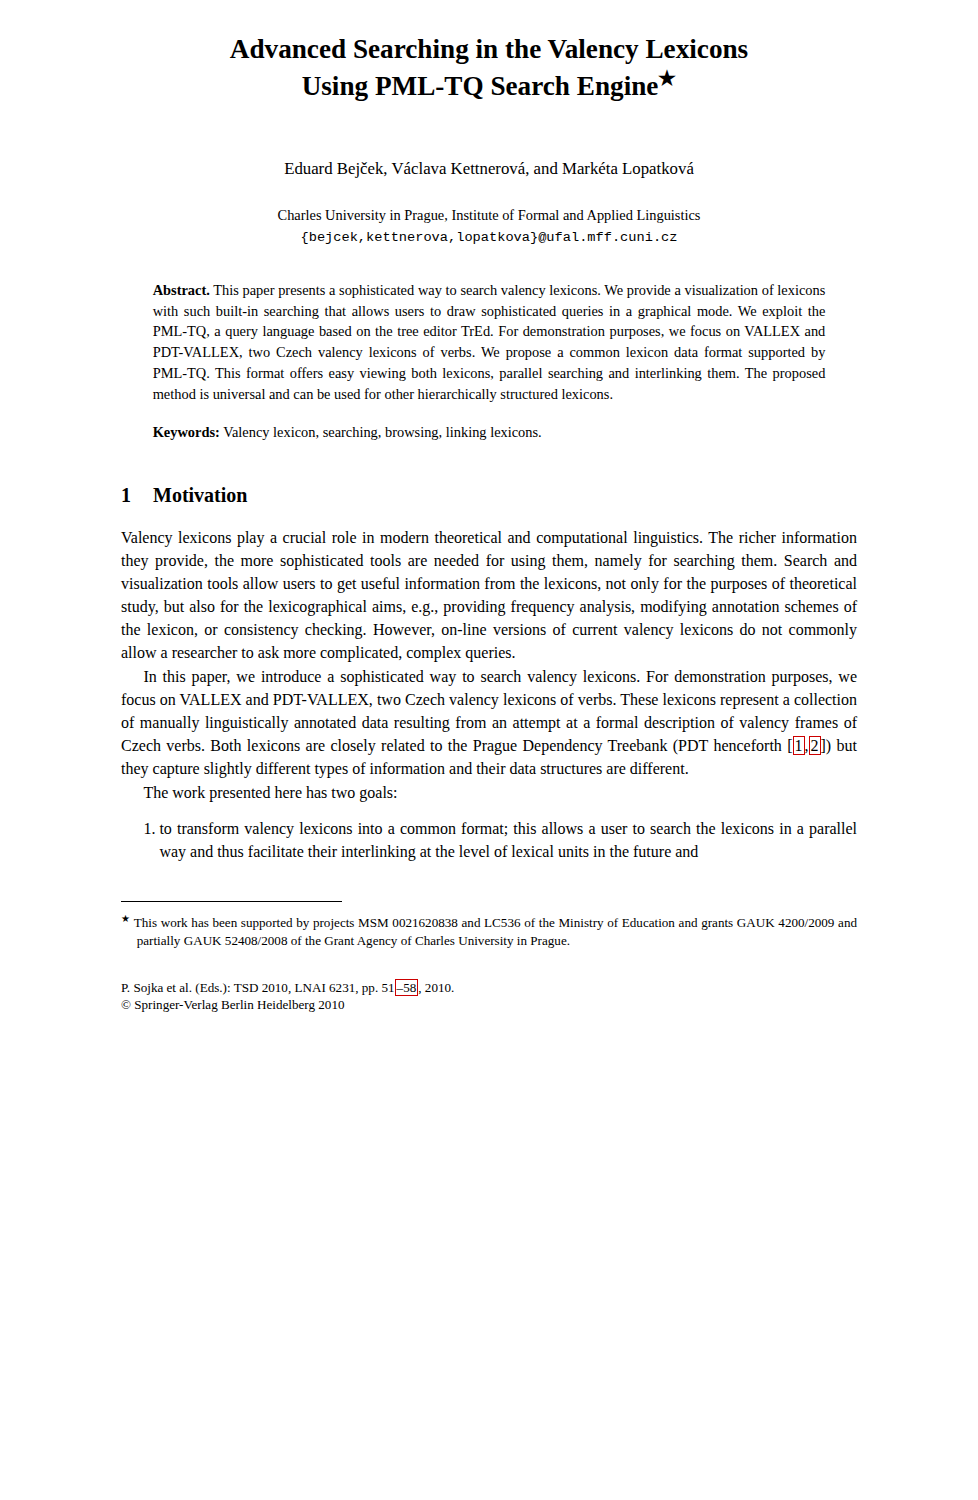Advanced Searching in the Valency Lexicons
Using PML-TQ Search Engine★
Eduard Bejček, Václava Kettnerová, and Markéta Lopatková
Charles University in Prague, Institute of Formal and Applied Linguistics
{bejcek,kettnerova,lopatkova}@ufal.mff.cuni.cz
Abstract. This paper presents a sophisticated way to search valency lexicons. We provide a visualization of lexicons with such built-in searching that allows users to draw sophisticated queries in a graphical mode. We exploit the PML-TQ, a query language based on the tree editor TrEd. For demonstration purposes, we focus on VALLEX and PDT-VALLEX, two Czech valency lexicons of verbs. We propose a common lexicon data format supported by PML-TQ. This format offers easy viewing both lexicons, parallel searching and interlinking them. The proposed method is universal and can be used for other hierarchically structured lexicons.
Keywords: Valency lexicon, searching, browsing, linking lexicons.
1 Motivation
Valency lexicons play a crucial role in modern theoretical and computational linguistics. The richer information they provide, the more sophisticated tools are needed for using them, namely for searching them. Search and visualization tools allow users to get useful information from the lexicons, not only for the purposes of theoretical study, but also for the lexicographical aims, e.g., providing frequency analysis, modifying annotation schemes of the lexicon, or consistency checking. However, on-line versions of current valency lexicons do not commonly allow a researcher to ask more complicated, complex queries.
In this paper, we introduce a sophisticated way to search valency lexicons. For demonstration purposes, we focus on VALLEX and PDT-VALLEX, two Czech valency lexicons of verbs. These lexicons represent a collection of manually linguistically annotated data resulting from an attempt at a formal description of valency frames of Czech verbs. Both lexicons are closely related to the Prague Dependency Treebank (PDT henceforth [1,2]) but they capture slightly different types of information and their data structures are different.
The work presented here has two goals:
to transform valency lexicons into a common format; this allows a user to search the lexicons in a parallel way and thus facilitate their interlinking at the level of lexical units in the future and
★ This work has been supported by projects MSM 0021620838 and LC536 of the Ministry of Education and grants GAUK 4200/2009 and partially GAUK 52408/2008 of the Grant Agency of Charles University in Prague.
P. Sojka et al. (Eds.): TSD 2010, LNAI 6231, pp. 51–58, 2010.
© Springer-Verlag Berlin Heidelberg 2010